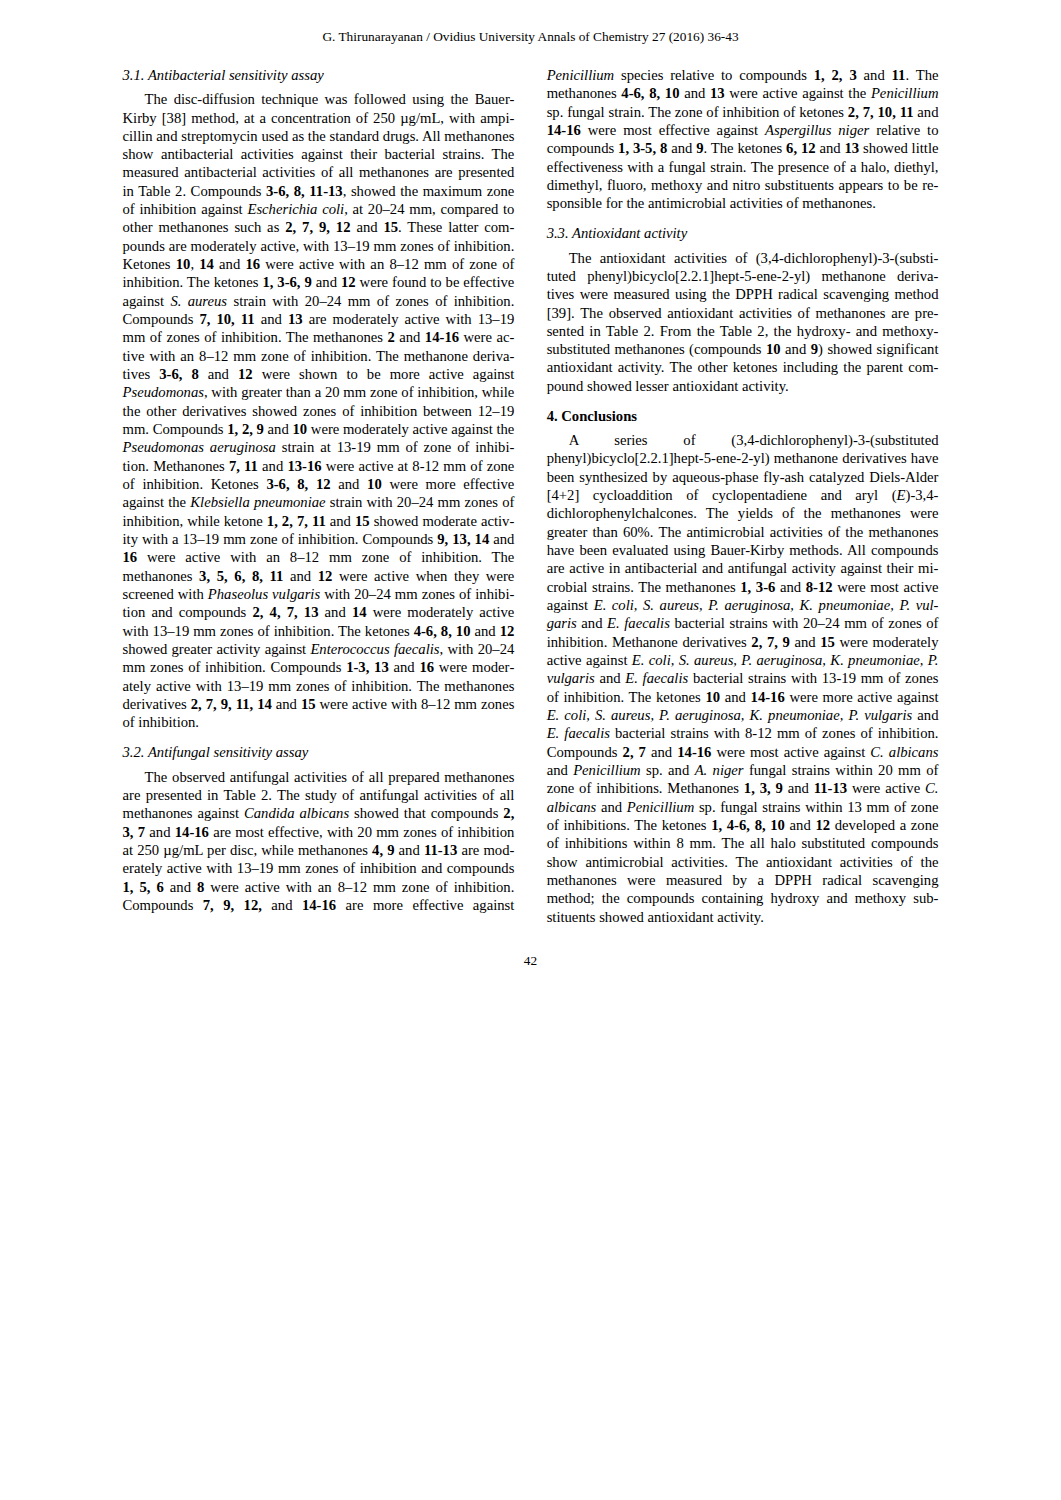G. Thirunarayanan / Ovidius University Annals of Chemistry 27 (2016) 36-43
3.1. Antibacterial sensitivity assay
The disc-diffusion technique was followed using the Bauer-Kirby [38] method, at a concentration of 250 µg/mL, with ampicillin and streptomycin used as the standard drugs. All methanones show antibacterial activities against their bacterial strains. The measured antibacterial activities of all methanones are presented in Table 2. Compounds 3-6, 8, 11-13, showed the maximum zone of inhibition against Escherichia coli, at 20–24 mm, compared to other methanones such as 2, 7, 9, 12 and 15. These latter compounds are moderately active, with 13–19 mm zones of inhibition. Ketones 10, 14 and 16 were active with an 8–12 mm of zone of inhibition. The ketones 1, 3-6, 9 and 12 were found to be effective against S. aureus strain with 20–24 mm of zones of inhibition. Compounds 7, 10, 11 and 13 are moderately active with 13–19 mm of zones of inhibition. The methanones 2 and 14-16 were active with an 8–12 mm zone of inhibition. The methanone derivatives 3-6, 8 and 12 were shown to be more active against Pseudomonas, with greater than a 20 mm zone of inhibition, while the other derivatives showed zones of inhibition between 12–19 mm. Compounds 1, 2, 9 and 10 were moderately active against the Pseudomonas aeruginosa strain at 13-19 mm of zone of inhibition. Methanones 7, 11 and 13-16 were active at 8-12 mm of zone of inhibition. Ketones 3-6, 8, 12 and 10 were more effective against the Klebsiella pneumoniae strain with 20–24 mm zones of inhibition, while ketone 1, 2, 7, 11 and 15 showed moderate activity with a 13–19 mm zone of inhibition. Compounds 9, 13, 14 and 16 were active with an 8–12 mm zone of inhibition. The methanones 3, 5, 6, 8, 11 and 12 were active when they were screened with Phaseolus vulgaris with 20–24 mm zones of inhibition and compounds 2, 4, 7, 13 and 14 were moderately active with 13–19 mm zones of inhibition. The ketones 4-6, 8, 10 and 12 showed greater activity against Enterococcus faecalis, with 20–24 mm zones of inhibition. Compounds 1-3, 13 and 16 were moderately active with 13–19 mm zones of inhibition. The methanones derivatives 2, 7, 9, 11, 14 and 15 were active with 8–12 mm zones of inhibition.
3.2. Antifungal sensitivity assay
The observed antifungal activities of all prepared methanones are presented in Table 2. The study of antifungal activities of all methanones against Candida albicans showed that compounds 2, 3, 7 and 14-16 are most effective, with 20 mm zones of inhibition at 250 µg/mL per disc, while methanones 4, 9 and 11-13 are moderately active with 13–19 mm zones of inhibition and compounds 1, 5, 6 and 8 were active with an 8–12 mm zone of inhibition. Compounds 7, 9, 12, and 14-16 are more effective against Penicillium species relative to compounds 1, 2, 3 and 11. The methanones 4-6, 8, 10 and 13 were active against the Penicillium sp. fungal strain. The zone of inhibition of ketones 2, 7, 10, 11 and 14-16 were most effective against Aspergillus niger relative to compounds 1, 3-5, 8 and 9. The ketones 6, 12 and 13 showed little effectiveness with a fungal strain. The presence of a halo, diethyl, dimethyl, fluoro, methoxy and nitro substituents appears to be responsible for the antimicrobial activities of methanones.
3.3. Antioxidant activity
The antioxidant activities of (3,4-dichlorophenyl)-3-(substituted phenyl)bicyclo[2.2.1]hept-5-ene-2-yl) methanone derivatives were measured using the DPPH radical scavenging method [39]. The observed antioxidant activities of methanones are presented in Table 2. From the Table 2, the hydroxy- and methoxy-substituted methanones (compounds 10 and 9) showed significant antioxidant activity. The other ketones including the parent compound showed lesser antioxidant activity.
4. Conclusions
A series of (3,4-dichlorophenyl)-3-(substituted phenyl)bicyclo[2.2.1]hept-5-ene-2-yl) methanone derivatives have been synthesized by aqueous-phase fly-ash catalyzed Diels-Alder [4+2] cycloaddition of cyclopentadiene and aryl (E)-3,4-dichlorophenylchalcones. The yields of the methanones were greater than 60%. The antimicrobial activities of the methanones have been evaluated using Bauer-Kirby methods. All compounds are active in antibacterial and antifungal activity against their microbial strains. The methanones 1, 3-6 and 8-12 were most active against E. coli, S. aureus, P. aeruginosa, K. pneumoniae, P. vulgaris and E. faecalis bacterial strains with 20–24 mm of zones of inhibition. Methanone derivatives 2, 7, 9 and 15 were moderately active against E. coli, S. aureus, P. aeruginosa, K. pneumoniae, P. vulgaris and E. faecalis bacterial strains with 13-19 mm of zones of inhibition. The ketones 10 and 14-16 were more active against E. coli, S. aureus, P. aeruginosa, K. pneumoniae, P. vulgaris and E. faecalis bacterial strains with 8-12 mm of zones of inhibition. Compounds 2, 7 and 14-16 were most active against C. albicans and Penicillium sp. and A. niger fungal strains within 20 mm of zone of inhibitions. Methanones 1, 3, 9 and 11-13 were active C. albicans and Penicillium sp. fungal strains within 13 mm of zone of inhibitions. The ketones 1, 4-6, 8, 10 and 12 developed a zone of inhibitions within 8 mm. The all halo substituted compounds show antimicrobial activities. The antioxidant activities of the methanones were measured by a DPPH radical scavenging method; the compounds containing hydroxy and methoxy substituents showed antioxidant activity.
42